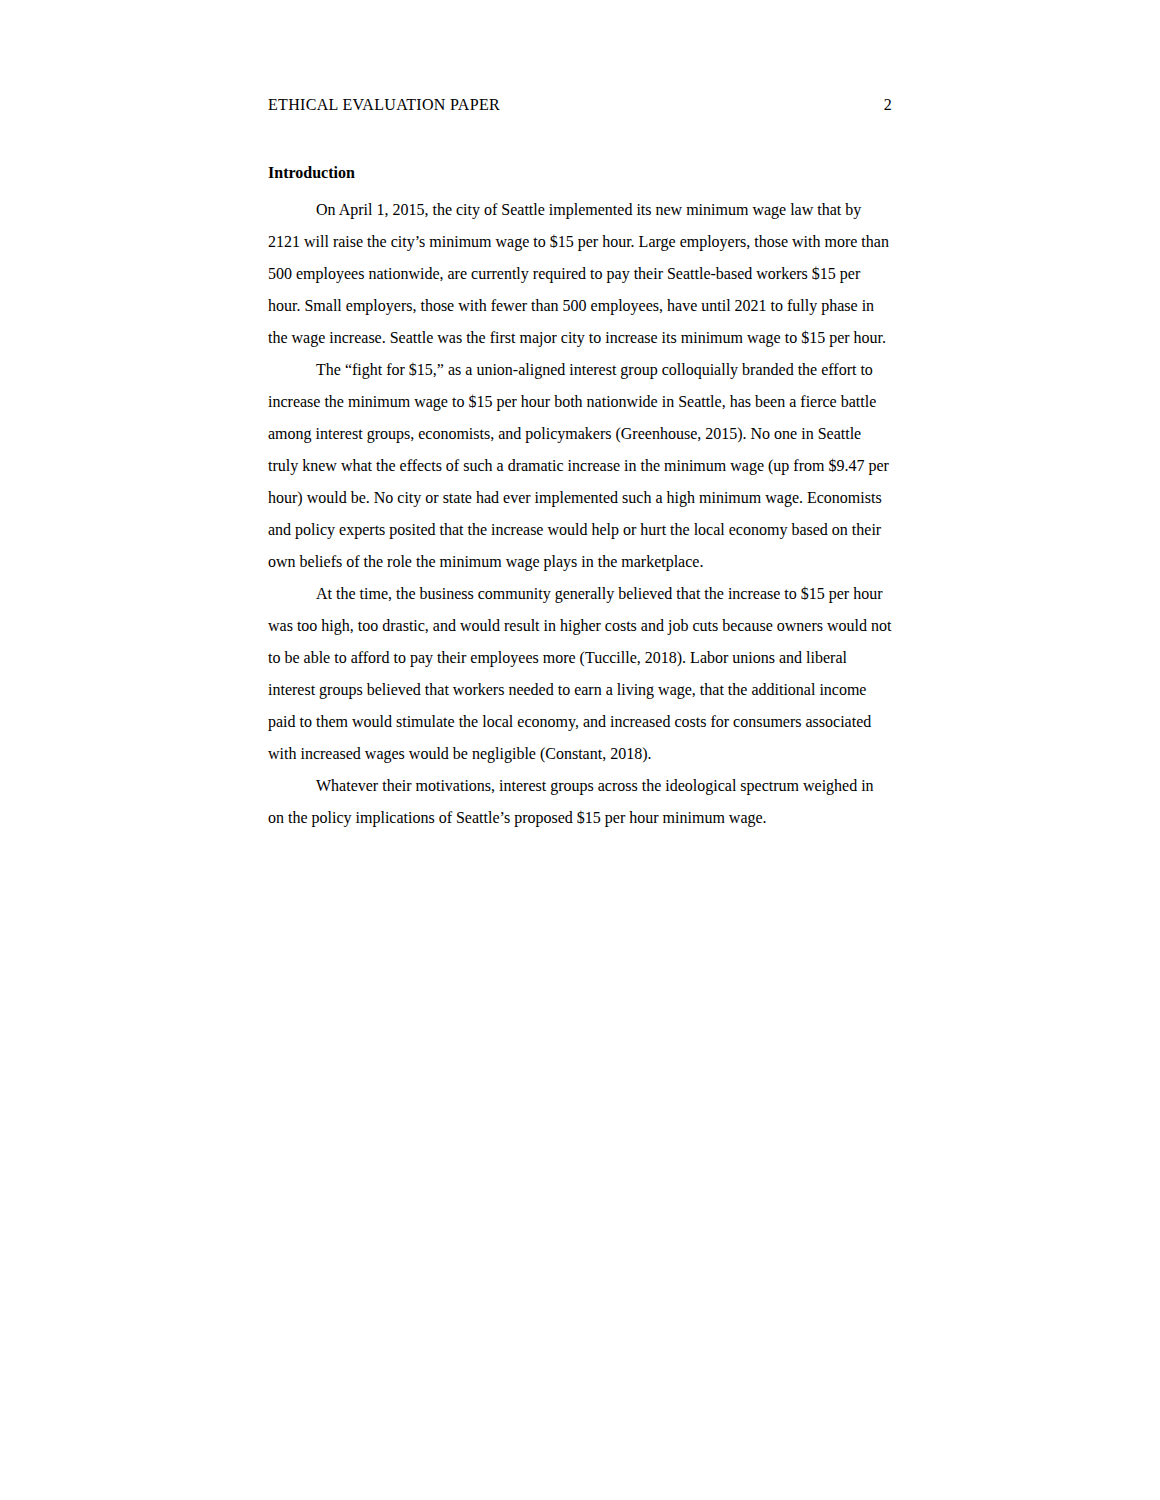Ethical Evaluation Paper 2
Introduction
On April 1, 2015, the city of Seattle implemented its new minimum wage law that by 2121 will raise the city’s minimum wage to $15 per hour. Large employers, those with more than 500 employees nationwide, are currently required to pay their Seattle-based workers $15 per hour. Small employers, those with fewer than 500 employees, have until 2021 to fully phase in the wage increase. Seattle was the first major city to increase its minimum wage to $15 per hour.
The “fight for $15,” as a union-aligned interest group colloquially branded the effort to increase the minimum wage to $15 per hour both nationwide in Seattle, has been a fierce battle among interest groups, economists, and policymakers (Greenhouse, 2015). No one in Seattle truly knew what the effects of such a dramatic increase in the minimum wage (up from $9.47 per hour) would be. No city or state had ever implemented such a high minimum wage. Economists and policy experts posited that the increase would help or hurt the local economy based on their own beliefs of the role the minimum wage plays in the marketplace.
At the time, the business community generally believed that the increase to $15 per hour was too high, too drastic, and would result in higher costs and job cuts because owners would not to be able to afford to pay their employees more (Tuccille, 2018). Labor unions and liberal interest groups believed that workers needed to earn a living wage, that the additional income paid to them would stimulate the local economy, and increased costs for consumers associated with increased wages would be negligible (Constant, 2018).
Whatever their motivations, interest groups across the ideological spectrum weighed in on the policy implications of Seattle’s proposed $15 per hour minimum wage.